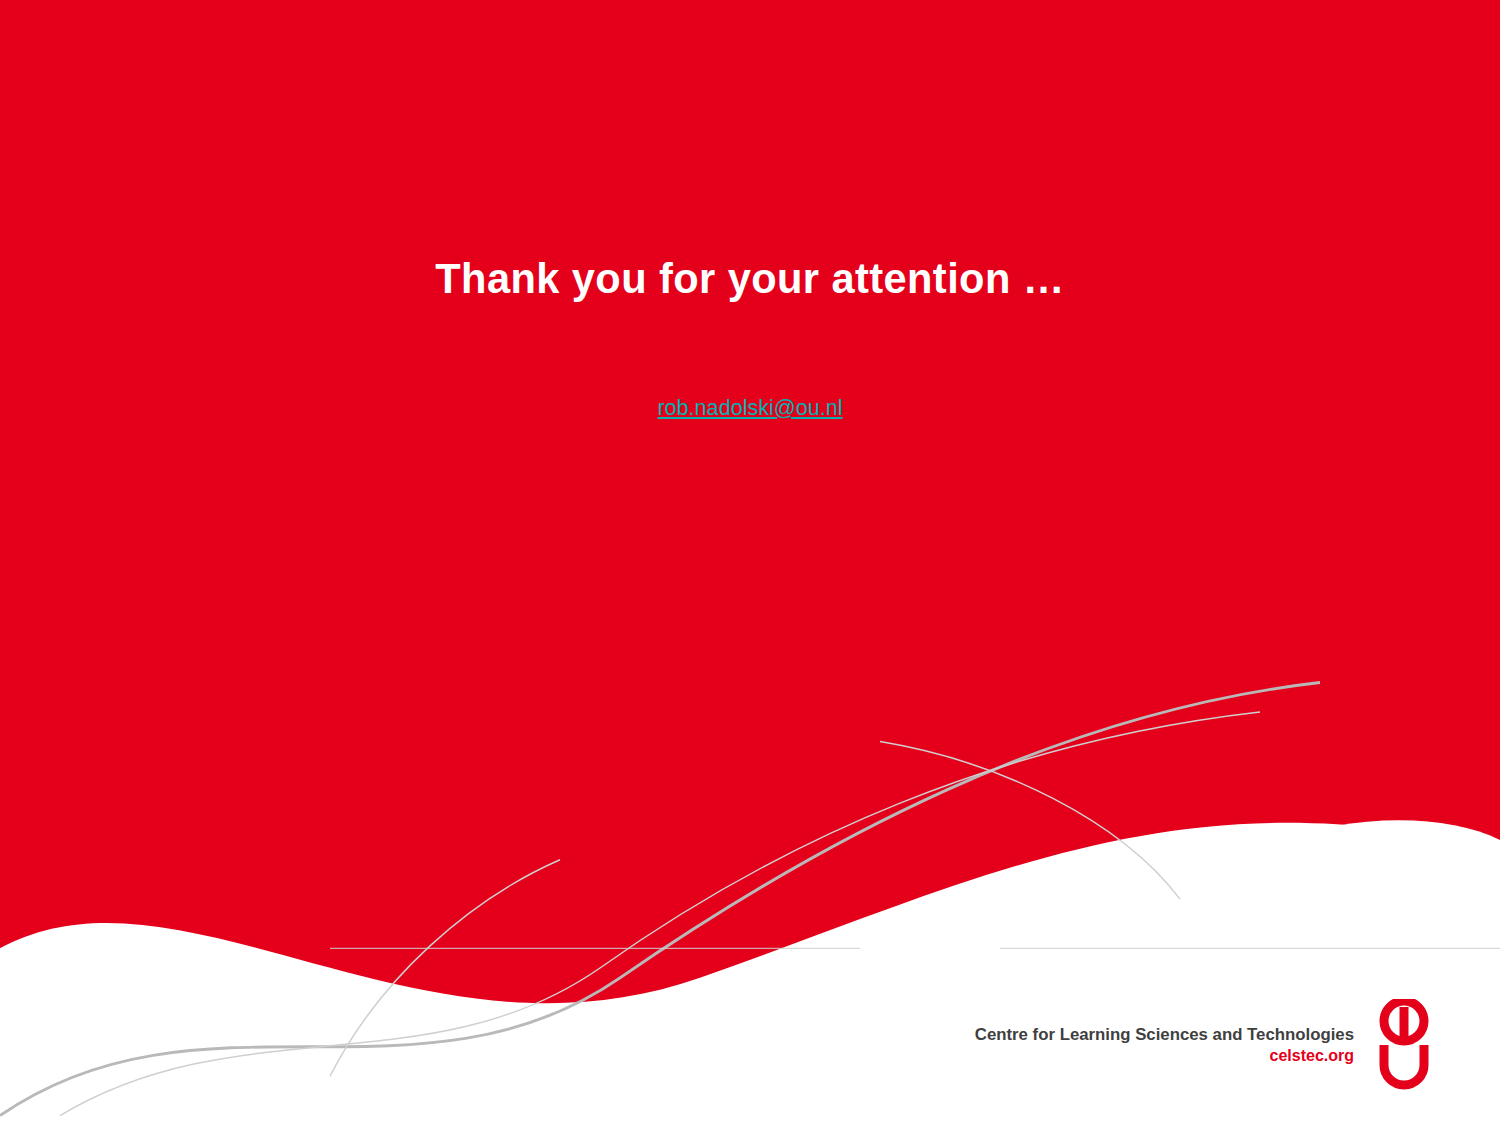Thank you for your attention …
rob.nadolski@ou.nl
Centre for Learning Sciences and Technologies
celstec.org